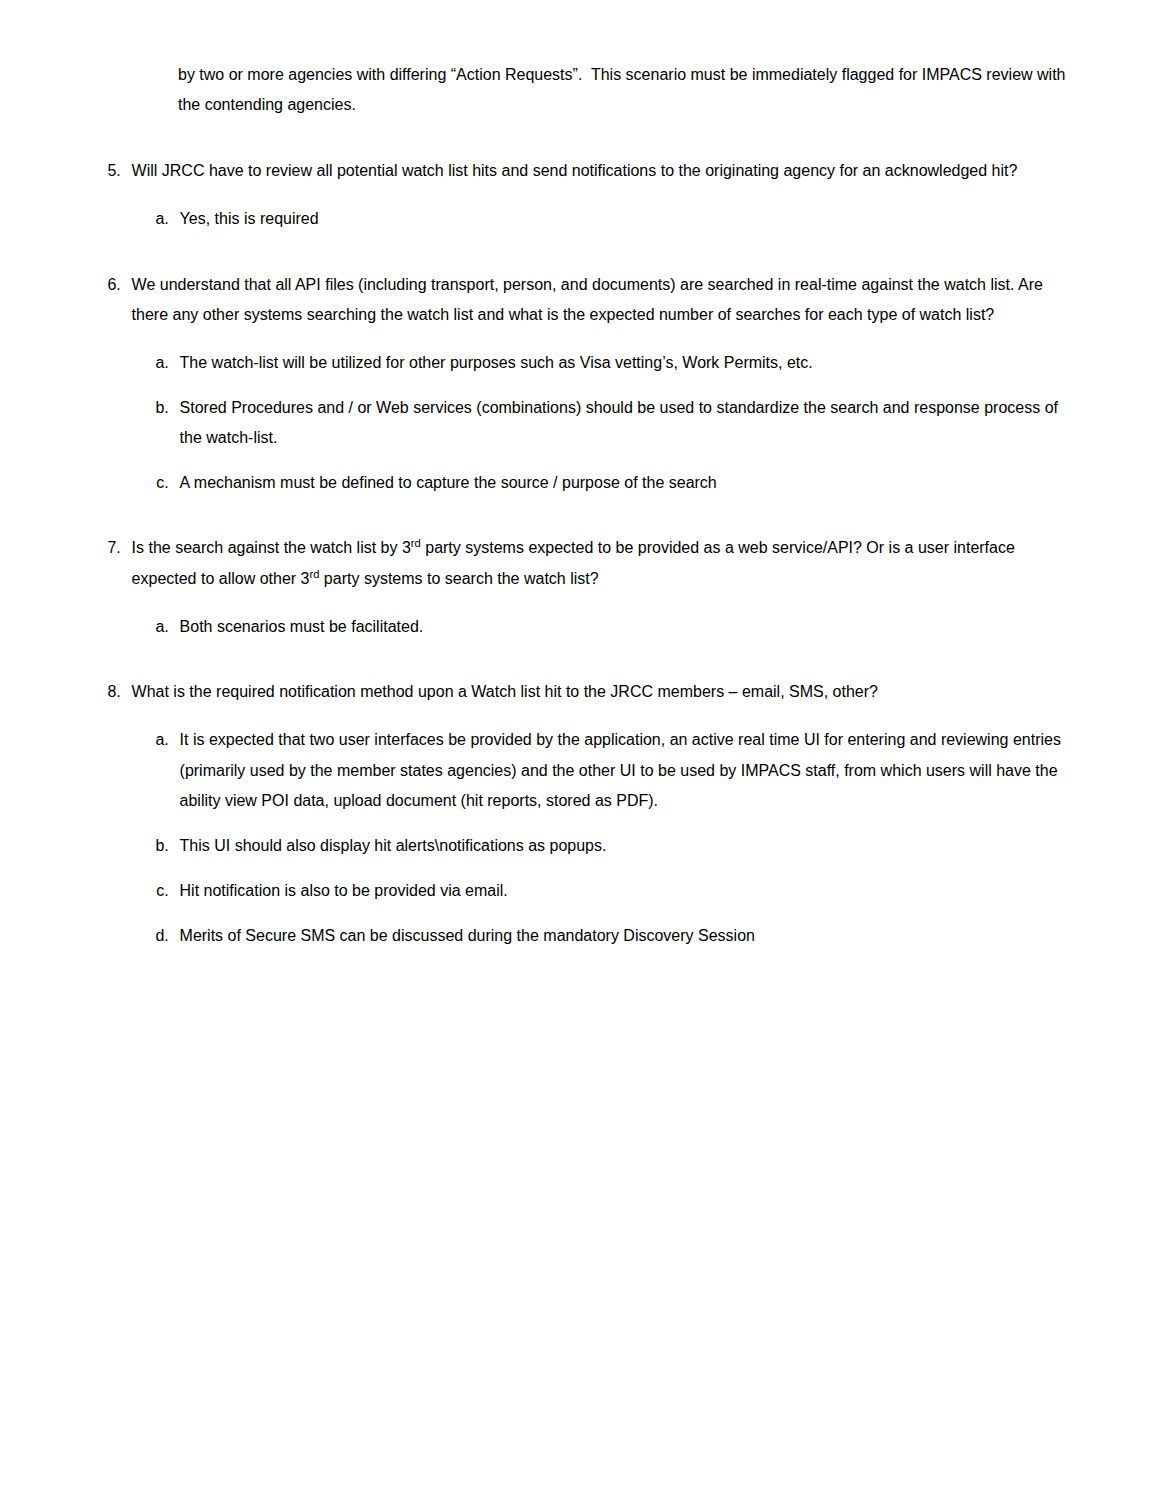by two or more agencies with differing “Action Requests”. This scenario must be immediately flagged for IMPACS review with the contending agencies.
Will JRCC have to review all potential watch list hits and send notifications to the originating agency for an acknowledged hit?
Yes, this is required
We understand that all API files (including transport, person, and documents) are searched in real-time against the watch list. Are there any other systems searching the watch list and what is the expected number of searches for each type of watch list?
The watch-list will be utilized for other purposes such as Visa vetting’s, Work Permits, etc.
Stored Procedures and / or Web services (combinations) should be used to standardize the search and response process of the watch-list.
A mechanism must be defined to capture the source / purpose of the search
Is the search against the watch list by 3rd party systems expected to be provided as a web service/API? Or is a user interface expected to allow other 3rd party systems to search the watch list?
Both scenarios must be facilitated.
What is the required notification method upon a Watch list hit to the JRCC members – email, SMS, other?
It is expected that two user interfaces be provided by the application, an active real time UI for entering and reviewing entries (primarily used by the member states agencies) and the other UI to be used by IMPACS staff, from which users will have the ability view POI data, upload document (hit reports, stored as PDF).
This UI should also display hit alerts\notifications as popups.
Hit notification is also to be provided via email.
Merits of Secure SMS can be discussed during the mandatory Discovery Session